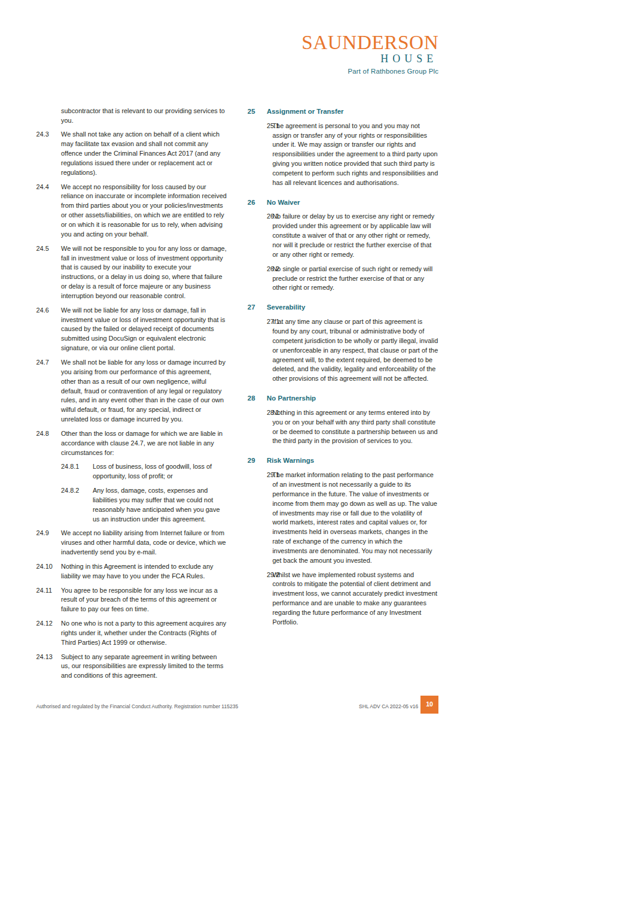SAUNDERSON
HOUSE
Part of Rathbones Group Plc
subcontractor that is relevant to our providing services to you.
24.3
We shall not take any action on behalf of a client which may facilitate tax evasion and shall not commit any offence under the Criminal Finances Act 2017 (and any regulations issued there under or replacement act or regulations).
24.4
We accept no responsibility for loss caused by our reliance on inaccurate or incomplete information received from third parties about you or your policies/investments or other assets/liabilities, on which we are entitled to rely or on which it is reasonable for us to rely, when advising you and acting on your behalf.
24.5
We will not be responsible to you for any loss or damage, fall in investment value or loss of investment opportunity that is caused by our inability to execute your instructions, or a delay in us doing so, where that failure or delay is a result of force majeure or any business interruption beyond our reasonable control.
24.6
We will not be liable for any loss or damage, fall in investment value or loss of investment opportunity that is caused by the failed or delayed receipt of documents submitted using DocuSign or equivalent electronic signature, or via our online client portal.
24.7
We shall not be liable for any loss or damage incurred by you arising from our performance of this agreement, other than as a result of our own negligence, wilful default, fraud or contravention of any legal or regulatory rules, and in any event other than in the case of our own wilful default, or fraud, for any special, indirect or unrelated loss or damage incurred by you.
24.8
Other than the loss or damage for which we are liable in accordance with clause 24.7, we are not liable in any circumstances for:
24.8.1
Loss of business, loss of goodwill, loss of opportunity, loss of profit; or
24.8.2
Any loss, damage, costs, expenses and liabilities you may suffer that we could not reasonably have anticipated when you gave us an instruction under this agreement.
24.9
We accept no liability arising from Internet failure or from viruses and other harmful data, code or device, which we inadvertently send you by e-mail.
24.10
Nothing in this Agreement is intended to exclude any liability we may have to you under the FCA Rules.
24.11
You agree to be responsible for any loss we incur as a result of your breach of the terms of this agreement or failure to pay our fees on time.
24.12
No one who is not a party to this agreement acquires any rights under it, whether under the Contracts (Rights of Third Parties) Act 1999 or otherwise.
24.13
Subject to any separate agreement in writing between us, our responsibilities are expressly limited to the terms and conditions of this agreement.
25
Assignment or Transfer
25.1
The agreement is personal to you and you may not assign or transfer any of your rights or responsibilities under it. We may assign or transfer our rights and responsibilities under the agreement to a third party upon giving you written notice provided that such third party is competent to perform such rights and responsibilities and has all relevant licences and authorisations.
26
No Waiver
26.1
No failure or delay by us to exercise any right or remedy provided under this agreement or by applicable law will constitute a waiver of that or any other right or remedy, nor will it preclude or restrict the further exercise of that or any other right or remedy.
26.2
No single or partial exercise of such right or remedy will preclude or restrict the further exercise of that or any other right or remedy.
27
Severability
27.1
If at any time any clause or part of this agreement is found by any court, tribunal or administrative body of competent jurisdiction to be wholly or partly illegal, invalid or unenforceable in any respect, that clause or part of the agreement will, to the extent required, be deemed to be deleted, and the validity, legality and enforceability of the other provisions of this agreement will not be affected.
28
No Partnership
28.1
Nothing in this agreement or any terms entered into by you or on your behalf with any third party shall constitute or be deemed to constitute a partnership between us and the third party in the provision of services to you.
29
Risk Warnings
29.1
The market information relating to the past performance of an investment is not necessarily a guide to its performance in the future. The value of investments or income from them may go down as well as up. The value of investments may rise or fall due to the volatility of world markets, interest rates and capital values or, for investments held in overseas markets, changes in the rate of exchange of the currency in which the investments are denominated. You may not necessarily get back the amount you invested.
29.2
Whilst we have implemented robust systems and controls to mitigate the potential of client detriment and investment loss, we cannot accurately predict investment performance and are unable to make any guarantees regarding the future performance of any Investment Portfolio.
Authorised and regulated by the Financial Conduct Authority. Registration number 115235
SHL ADV CA 2022-05 v16
10